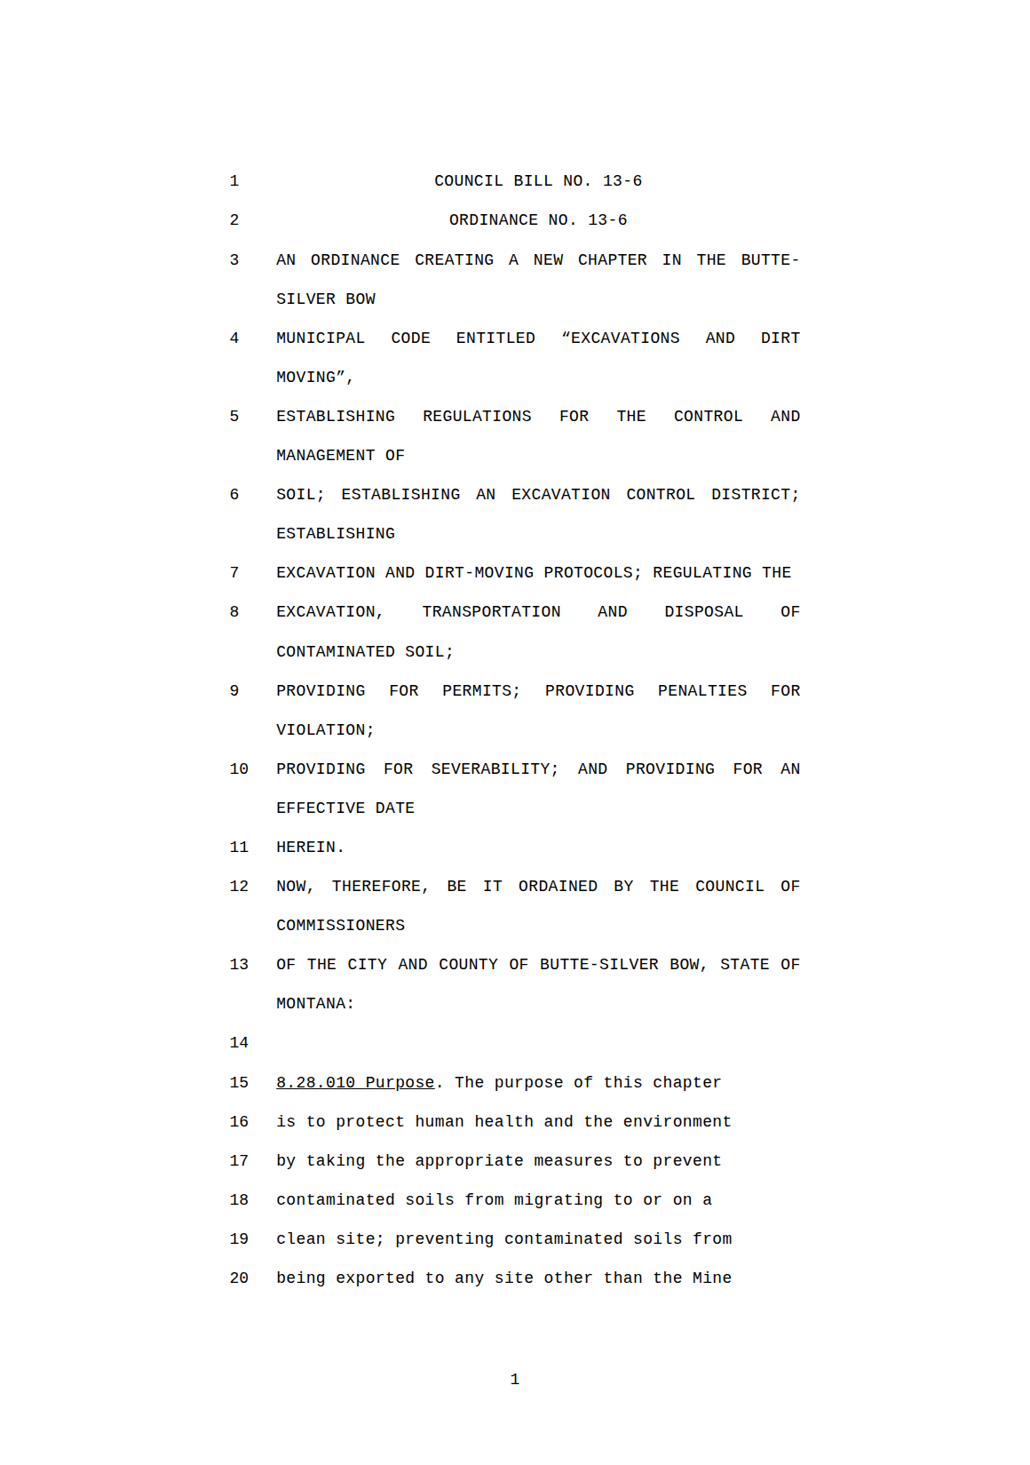| 1 | COUNCIL BILL NO. 13-6 |
| 2 | ORDINANCE NO. 13-6 |
| 3 | AN ORDINANCE CREATING A NEW CHAPTER IN THE BUTTE-SILVER BOW |
| 4 | MUNICIPAL CODE ENTITLED “EXCAVATIONS AND DIRT MOVING”, |
| 5 | ESTABLISHING REGULATIONS FOR THE CONTROL AND MANAGEMENT OF |
| 6 | SOIL; ESTABLISHING AN EXCAVATION CONTROL DISTRICT; ESTABLISHING |
| 7 | EXCAVATION AND DIRT-MOVING PROTOCOLS; REGULATING THE |
| 8 | EXCAVATION, TRANSPORTATION AND DISPOSAL OF CONTAMINATED SOIL; |
| 9 | PROVIDING FOR PERMITS; PROVIDING PENALTIES FOR VIOLATION; |
| 10 | PROVIDING FOR SEVERABILITY; AND PROVIDING FOR AN EFFECTIVE DATE |
| 11 | HEREIN. |
| 12 | NOW, THEREFORE, BE IT ORDAINED BY THE COUNCIL OF COMMISSIONERS |
| 13 | OF THE CITY AND COUNTY OF BUTTE-SILVER BOW, STATE OF MONTANA: |
| 14 | |
| 15 | 8.28.010 Purpose . The purpose of this chapter |
| 16 | is to protect human health and the environment |
| 17 | by taking the appropriate measures to prevent |
| 18 | contaminated soils from migrating to or on a |
| 19 | clean site; preventing contaminated soils from |
| 20 | being exported to any site other than the Mine |
1